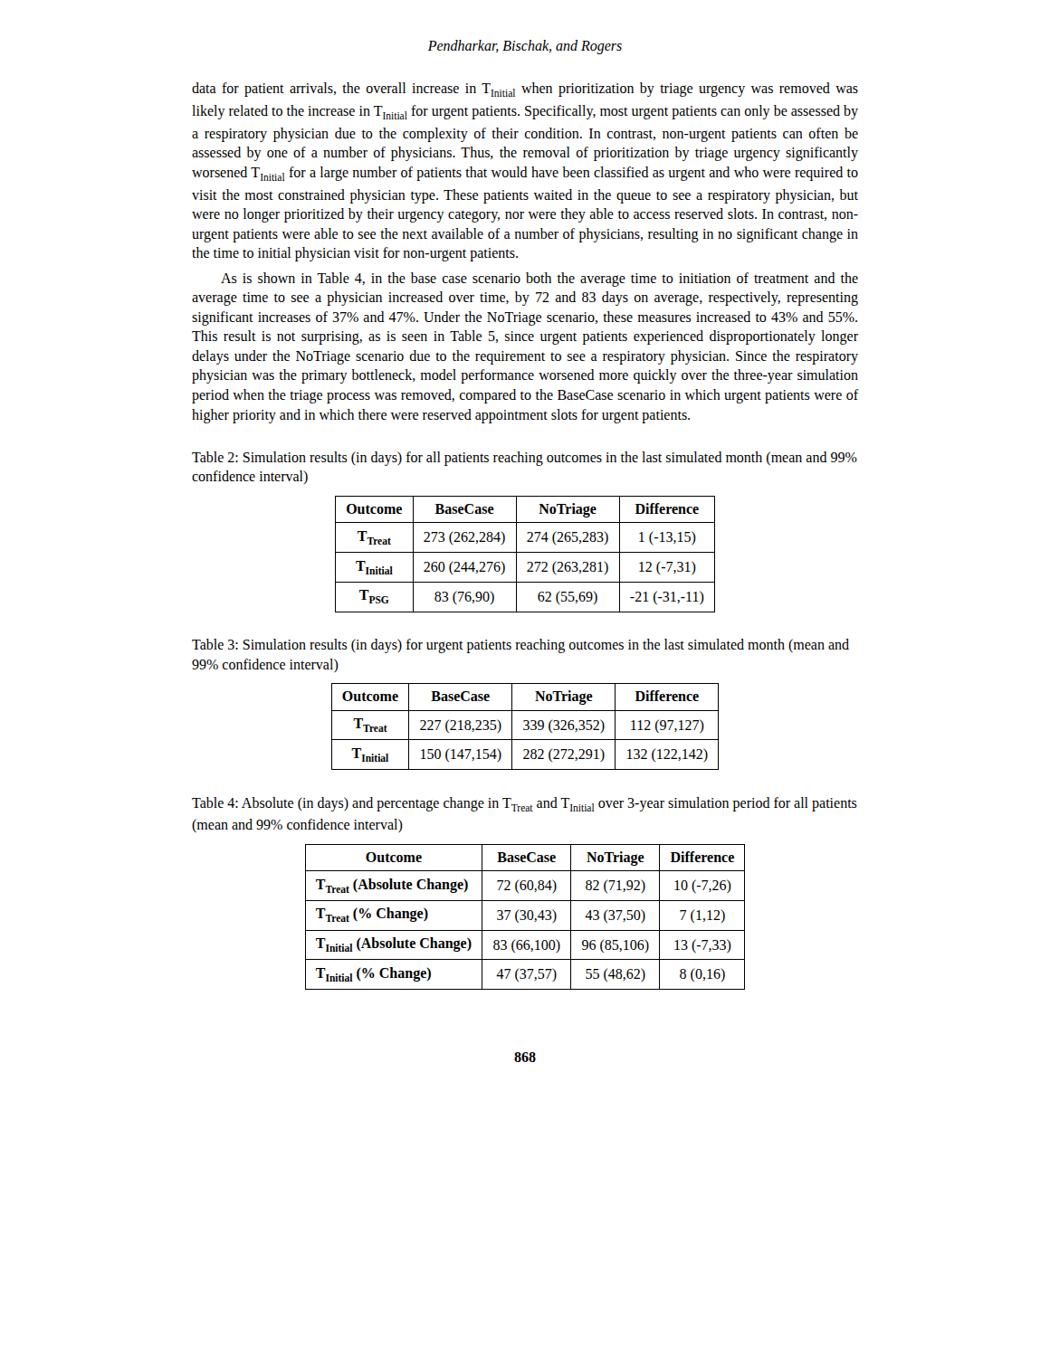Pendharkar, Bischak, and Rogers
data for patient arrivals, the overall increase in TInitial when prioritization by triage urgency was removed was likely related to the increase in TInitial for urgent patients. Specifically, most urgent patients can only be assessed by a respiratory physician due to the complexity of their condition. In contrast, non-urgent patients can often be assessed by one of a number of physicians. Thus, the removal of prioritization by triage urgency significantly worsened TInitial for a large number of patients that would have been classified as urgent and who were required to visit the most constrained physician type. These patients waited in the queue to see a respiratory physician, but were no longer prioritized by their urgency category, nor were they able to access reserved slots. In contrast, non-urgent patients were able to see the next available of a number of physicians, resulting in no significant change in the time to initial physician visit for non-urgent patients.
As is shown in Table 4, in the base case scenario both the average time to initiation of treatment and the average time to see a physician increased over time, by 72 and 83 days on average, respectively, representing significant increases of 37% and 47%. Under the NoTriage scenario, these measures increased to 43% and 55%. This result is not surprising, as is seen in Table 5, since urgent patients experienced disproportionately longer delays under the NoTriage scenario due to the requirement to see a respiratory physician. Since the respiratory physician was the primary bottleneck, model performance worsened more quickly over the three-year simulation period when the triage process was removed, compared to the BaseCase scenario in which urgent patients were of higher priority and in which there were reserved appointment slots for urgent patients.
Table 2: Simulation results (in days) for all patients reaching outcomes in the last simulated month (mean and 99% confidence interval)
| Outcome | BaseCase | NoTriage | Difference |
| --- | --- | --- | --- |
| T Treat | 273 (262,284) | 274 (265,283) | 1 (-13,15) |
| T Initial | 260 (244,276) | 272 (263,281) | 12 (-7,31) |
| T PSG | 83 (76,90) | 62 (55,69) | -21 (-31,-11) |
Table 3: Simulation results (in days) for urgent patients reaching outcomes in the last simulated month (mean and 99% confidence interval)
| Outcome | BaseCase | NoTriage | Difference |
| --- | --- | --- | --- |
| T Treat | 227 (218,235) | 339 (326,352) | 112 (97,127) |
| T Initial | 150 (147,154) | 282 (272,291) | 132 (122,142) |
Table 4: Absolute (in days) and percentage change in TTreat and TInitial over 3-year simulation period for all patients (mean and 99% confidence interval)
| Outcome | BaseCase | NoTriage | Difference |
| --- | --- | --- | --- |
| T Treat (Absolute Change) | 72 (60,84) | 82 (71,92) | 10 (-7,26) |
| T Treat (% Change) | 37 (30,43) | 43 (37,50) | 7 (1,12) |
| T Initial (Absolute Change) | 83 (66,100) | 96 (85,106) | 13 (-7,33) |
| T Initial (% Change) | 47 (37,57) | 55 (48,62) | 8 (0,16) |
868